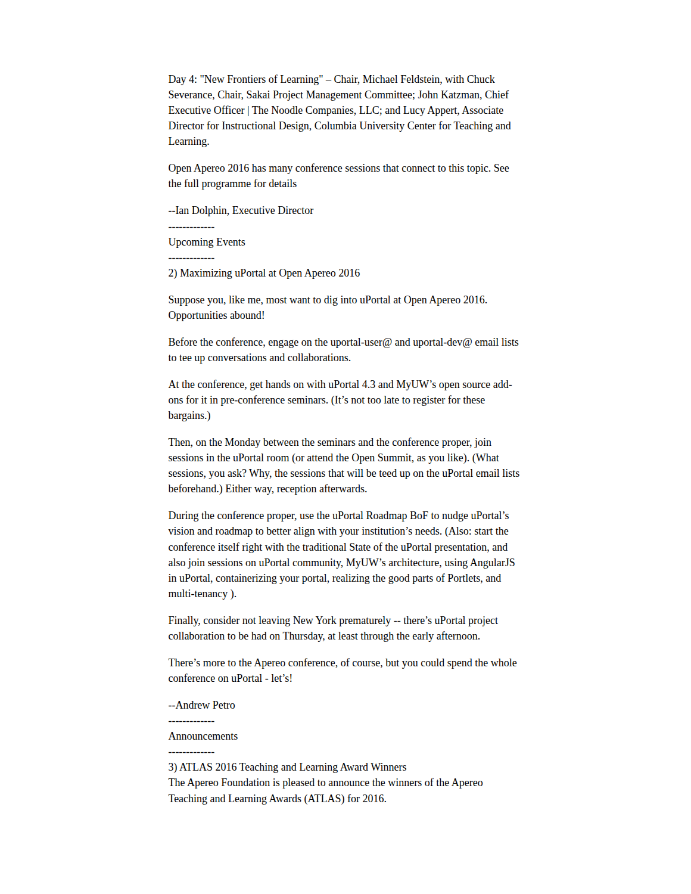Day 4: "New Frontiers of Learning" – Chair, Michael Feldstein, with Chuck Severance, Chair, Sakai Project Management Committee; John Katzman, Chief Executive Officer | The Noodle Companies, LLC; and Lucy Appert, Associate Director for Instructional Design, Columbia University Center for Teaching and Learning.
Open Apereo 2016 has many conference sessions that connect to this topic. See the full programme for details
--Ian Dolphin, Executive Director
-------------
Upcoming Events
-------------
2) Maximizing uPortal at Open Apereo 2016
Suppose you, like me, most want to dig into uPortal at Open Apereo 2016. Opportunities abound!
Before the conference, engage on the uportal-user@ and uportal-dev@ email lists to tee up conversations and collaborations.
At the conference, get hands on with uPortal 4.3 and MyUW’s open source add-ons for it in pre-conference seminars. (It’s not too late to register for these bargains.)
Then, on the Monday between the seminars and the conference proper, join sessions in the uPortal room (or attend the Open Summit, as you like). (What sessions, you ask? Why, the sessions that will be teed up on the uPortal email lists beforehand.) Either way, reception afterwards.
During the conference proper, use the uPortal Roadmap BoF to nudge uPortal’s vision and roadmap to better align with your institution’s needs. (Also: start the conference itself right with the traditional State of the uPortal presentation, and also join sessions on uPortal community, MyUW’s architecture, using AngularJS in uPortal, containerizing your portal, realizing the good parts of Portlets, and multi-tenancy ).
Finally, consider not leaving New York prematurely -- there’s uPortal project collaboration to be had on Thursday, at least through the early afternoon.
There’s more to the Apereo conference, of course, but you could spend the whole conference on uPortal - let’s!
--Andrew Petro
-------------
Announcements
-------------
3) ATLAS 2016 Teaching and Learning Award Winners
The Apereo Foundation is pleased to announce the winners of the Apereo Teaching and Learning Awards (ATLAS) for 2016.